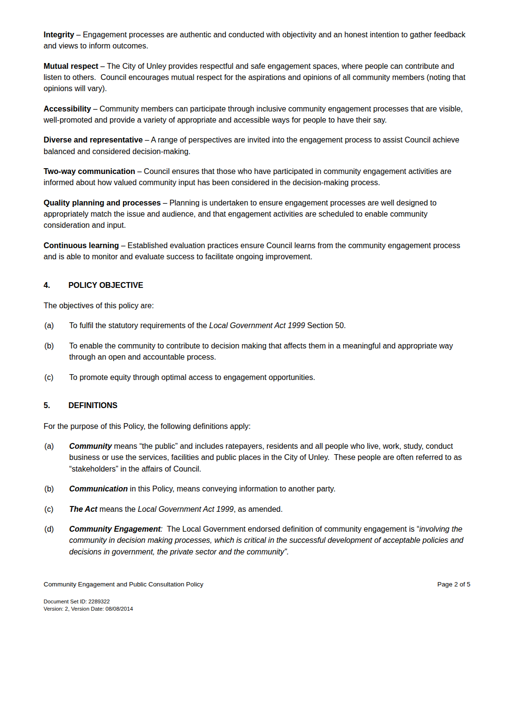Integrity – Engagement processes are authentic and conducted with objectivity and an honest intention to gather feedback and views to inform outcomes.
Mutual respect – The City of Unley provides respectful and safe engagement spaces, where people can contribute and listen to others. Council encourages mutual respect for the aspirations and opinions of all community members (noting that opinions will vary).
Accessibility – Community members can participate through inclusive community engagement processes that are visible, well-promoted and provide a variety of appropriate and accessible ways for people to have their say.
Diverse and representative – A range of perspectives are invited into the engagement process to assist Council achieve balanced and considered decision-making.
Two-way communication – Council ensures that those who have participated in community engagement activities are informed about how valued community input has been considered in the decision-making process.
Quality planning and processes – Planning is undertaken to ensure engagement processes are well designed to appropriately match the issue and audience, and that engagement activities are scheduled to enable community consideration and input.
Continuous learning – Established evaluation practices ensure Council learns from the community engagement process and is able to monitor and evaluate success to facilitate ongoing improvement.
4. Policy Objective
The objectives of this policy are:
(a)
To fulfil the statutory requirements of the Local Government Act 1999 Section 50.
(b)
To enable the community to contribute to decision making that affects them in a meaningful and appropriate way through an open and accountable process.
(c)
To promote equity through optimal access to engagement opportunities.
5. Definitions
For the purpose of this Policy, the following definitions apply:
(a)
Community means “the public” and includes ratepayers, residents and all people who live, work, study, conduct business or use the services, facilities and public places in the City of Unley. These people are often referred to as “stakeholders” in the affairs of Council.
(b)
Communication in this Policy, means conveying information to another party.
(c)
The Act means the Local Government Act 1999, as amended.
(d)
Community Engagement: The Local Government endorsed definition of community engagement is “involving the community in decision making processes, which is critical in the successful development of acceptable policies and decisions in government, the private sector and the community”.
Community Engagement and Public Consultation Policy Page 2 of 5
Document Set ID: 2289322
Version: 2, Version Date: 08/08/2014